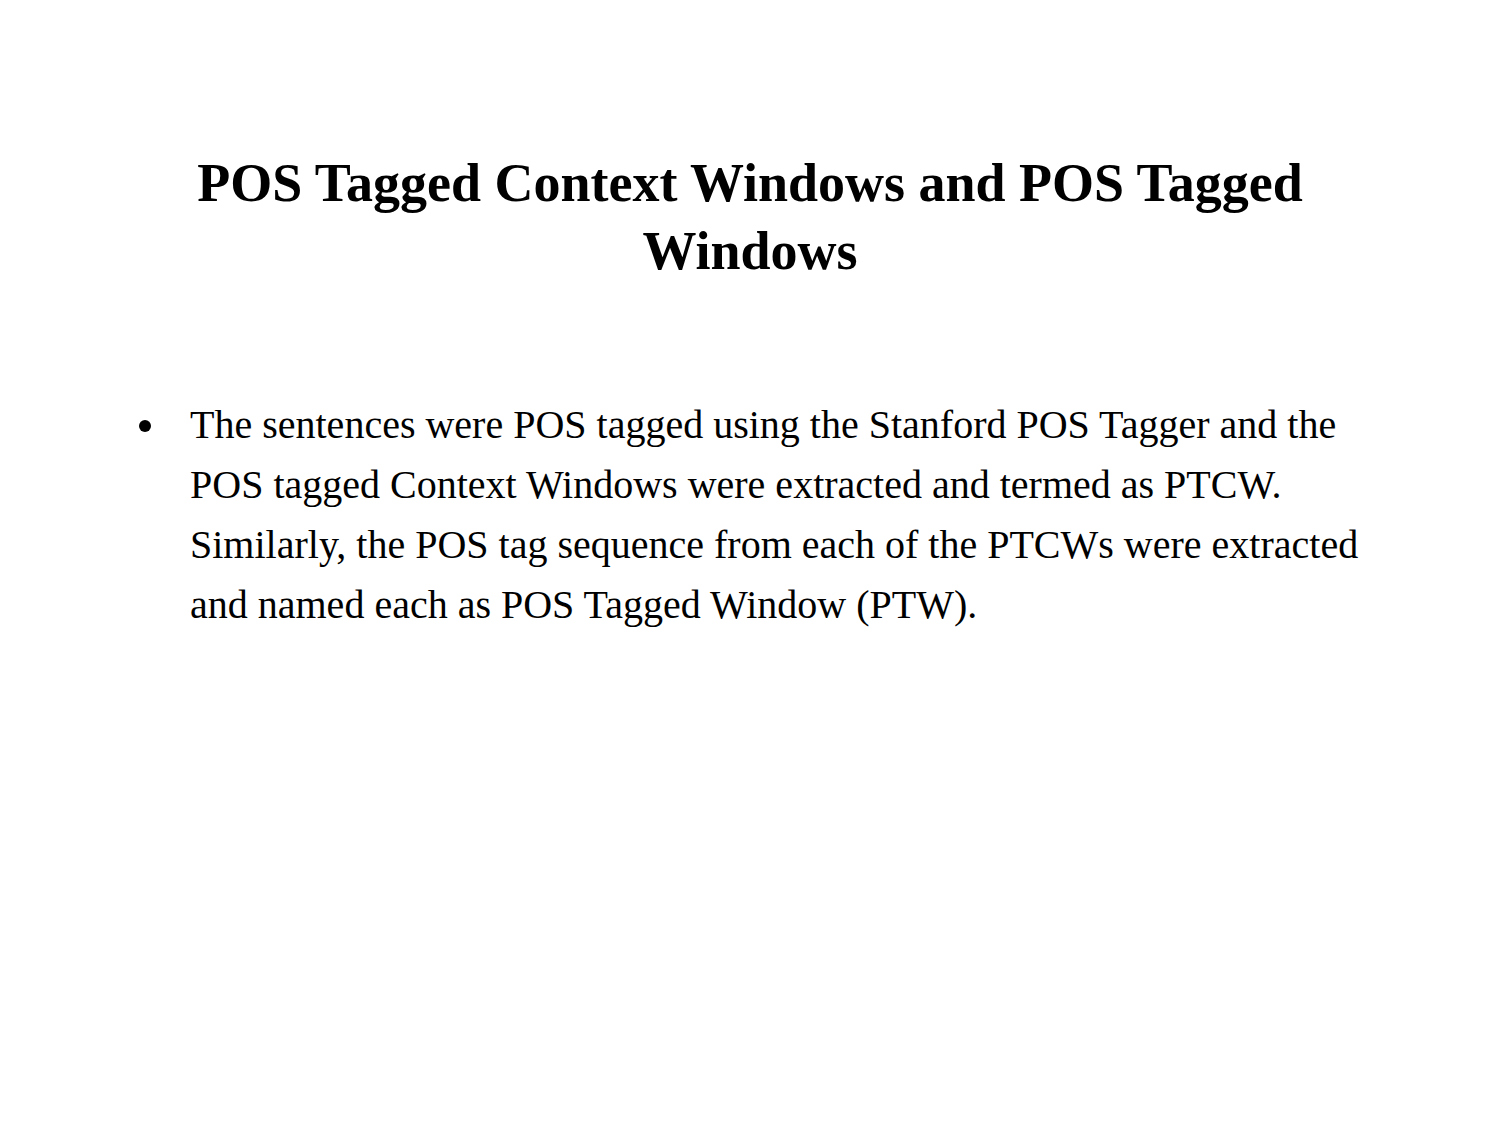POS Tagged Context Windows and POS Tagged Windows
The sentences were POS tagged using the Stanford POS Tagger and the POS tagged Context Windows were extracted and termed as PTCW. Similarly, the POS tag sequence from each of the PTCWs were extracted and named each as POS Tagged Window (PTW).